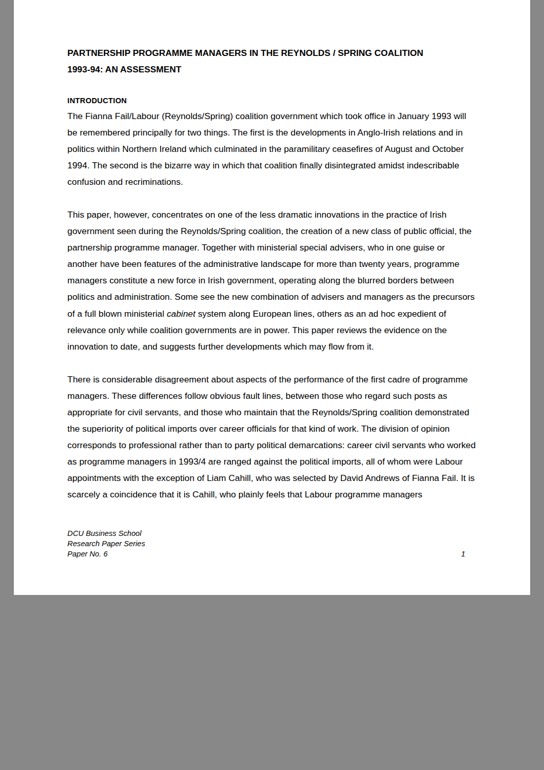Partnership Programme Managers in the Reynolds / Spring Coalition
1993-94: An Assessment
Introduction
The Fianna Fail/Labour (Reynolds/Spring) coalition government which took office in January 1993 will be remembered principally for two things. The first is the developments in Anglo-Irish relations and in politics within Northern Ireland which culminated in the paramilitary ceasefires of August and October 1994. The second is the bizarre way in which that coalition finally disintegrated amidst indescribable confusion and recriminations.
This paper, however, concentrates on one of the less dramatic innovations in the practice of Irish government seen during the Reynolds/Spring coalition, the creation of a new class of public official, the partnership programme manager. Together with ministerial special advisers, who in one guise or another have been features of the administrative landscape for more than twenty years, programme managers constitute a new force in Irish government, operating along the blurred borders between politics and administration. Some see the new combination of advisers and managers as the precursors of a full blown ministerial cabinet system along European lines, others as an ad hoc expedient of relevance only while coalition governments are in power. This paper reviews the evidence on the innovation to date, and suggests further developments which may flow from it.
There is considerable disagreement about aspects of the performance of the first cadre of programme managers. These differences follow obvious fault lines, between those who regard such posts as appropriate for civil servants, and those who maintain that the Reynolds/Spring coalition demonstrated the superiority of political imports over career officials for that kind of work. The division of opinion corresponds to professional rather than to party political demarcations: career civil servants who worked as programme managers in 1993/4 are ranged against the political imports, all of whom were Labour appointments with the exception of Liam Cahill, who was selected by David Andrews of Fianna Fail. It is scarcely a coincidence that it is Cahill, who plainly feels that Labour programme managers
DCU Business School
Research Paper Series
Paper No. 6
1